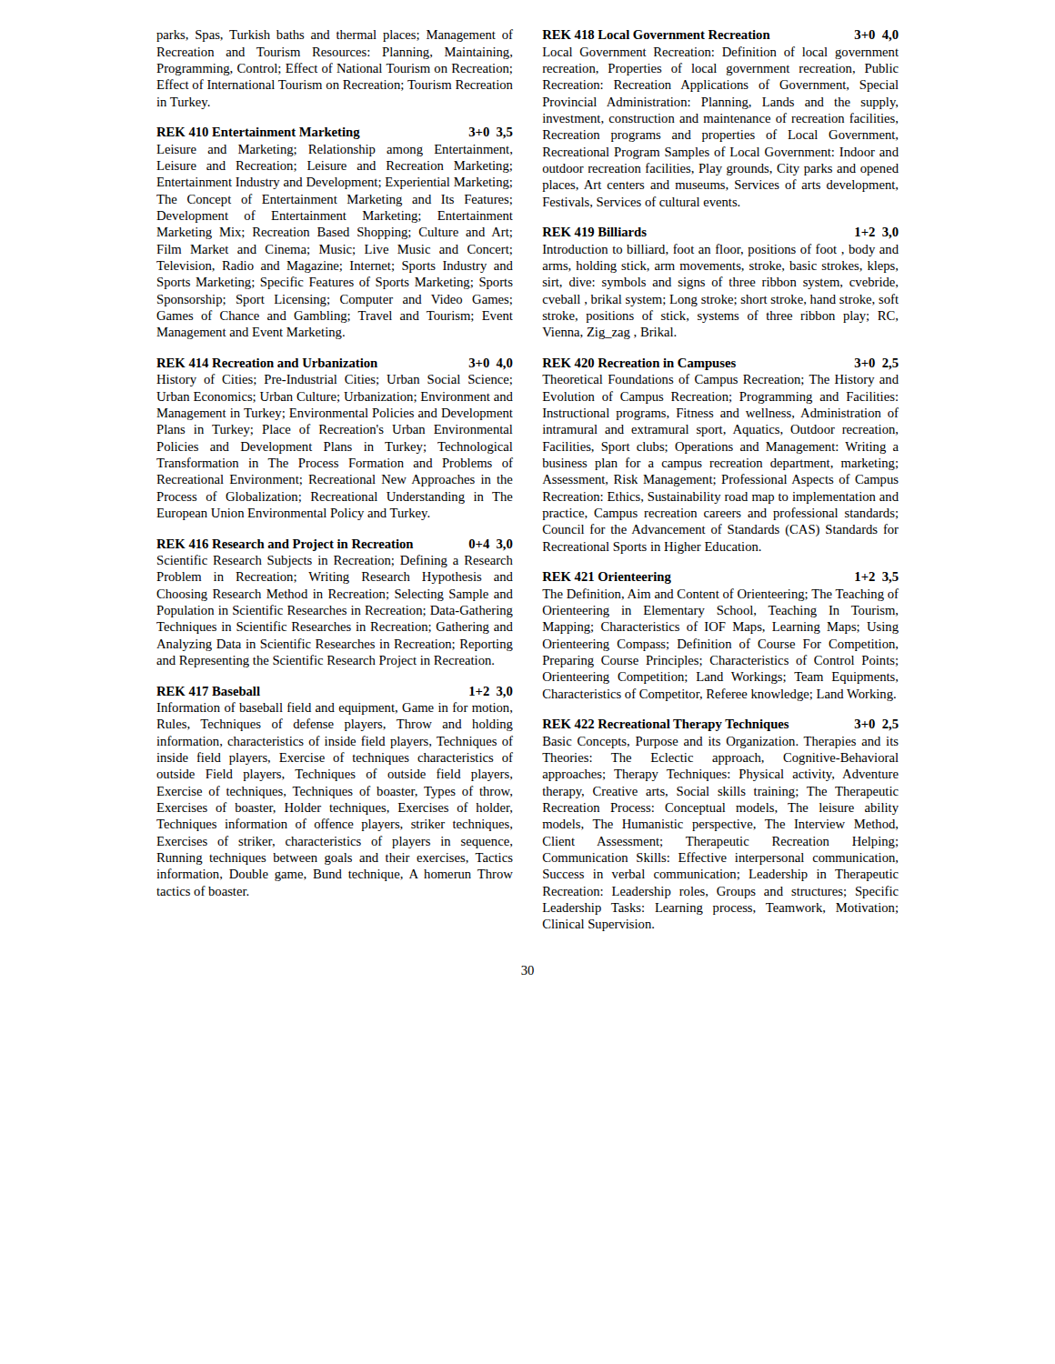parks, Spas, Turkish baths and thermal places; Management of Recreation and Tourism Resources: Planning, Maintaining, Programming, Control; Effect of National Tourism on Recreation; Effect of International Tourism on Recreation; Tourism Recreation in Turkey.
REK 410 Entertainment Marketing 3+0 3,5
Leisure and Marketing; Relationship among Entertainment, Leisure and Recreation; Leisure and Recreation Marketing; Entertainment Industry and Development; Experiential Marketing; The Concept of Entertainment Marketing and Its Features; Development of Entertainment Marketing; Entertainment Marketing Mix; Recreation Based Shopping; Culture and Art; Film Market and Cinema; Music; Live Music and Concert; Television, Radio and Magazine; Internet; Sports Industry and Sports Marketing; Specific Features of Sports Marketing; Sports Sponsorship; Sport Licensing; Computer and Video Games; Games of Chance and Gambling; Travel and Tourism; Event Management and Event Marketing.
REK 414 Recreation and Urbanization 3+0 4,0
History of Cities; Pre-Industrial Cities; Urban Social Science; Urban Economics; Urban Culture; Urbanization; Environment and Management in Turkey; Environmental Policies and Development Plans in Turkey; Place of Recreation's Urban Environmental Policies and Development Plans in Turkey; Technological Transformation in The Process Formation and Problems of Recreational Environment; Recreational New Approaches in the Process of Globalization; Recreational Understanding in The European Union Environmental Policy and Turkey.
REK 416 Research and Project in Recreation 0+4 3,0
Scientific Research Subjects in Recreation; Defining a Research Problem in Recreation; Writing Research Hypothesis and Choosing Research Method in Recreation; Selecting Sample and Population in Scientific Researches in Recreation; Data-Gathering Techniques in Scientific Researches in Recreation; Gathering and Analyzing Data in Scientific Researches in Recreation; Reporting and Representing the Scientific Research Project in Recreation.
REK 417 Baseball 1+2 3,0
Information of baseball field and equipment, Game in for motion, Rules, Techniques of defense players, Throw and holding information, characteristics of inside field players, Techniques of inside field players, Exercise of techniques characteristics of outside Field players, Techniques of outside field players, Exercise of techniques, Techniques of boaster, Types of throw, Exercises of boaster, Holder techniques, Exercises of holder, Techniques information of offence players, striker techniques, Exercises of striker, characteristics of players in sequence, Running techniques between goals and their exercises, Tactics information, Double game, Bund technique, A homerun Throw tactics of boaster.
REK 418 Local Government Recreation 3+0 4,0
Local Government Recreation: Definition of local government recreation, Properties of local government recreation, Public Recreation: Recreation Applications of Government, Special Provincial Administration: Planning, Lands and the supply, investment, construction and maintenance of recreation facilities, Recreation programs and properties of Local Government, Recreational Program Samples of Local Government: Indoor and outdoor recreation facilities, Play grounds, City parks and opened places, Art centers and museums, Services of arts development, Festivals, Services of cultural events.
REK 419 Billiards 1+2 3,0
Introduction to billiard, foot an floor, positions of foot , body and arms, holding stick, arm movements, stroke, basic strokes, kleps, sirt, dive: symbols and signs of three ribbon system, cvebride, cveball , brikal system; Long stroke; short stroke, hand stroke, soft stroke, positions of stick, systems of three ribbon play; RC, Vienna, Zig_zag , Brikal.
REK 420 Recreation in Campuses 3+0 2,5
Theoretical Foundations of Campus Recreation; The History and Evolution of Campus Recreation; Programming and Facilities: Instructional programs, Fitness and wellness, Administration of intramural and extramural sport, Aquatics, Outdoor recreation, Facilities, Sport clubs; Operations and Management: Writing a business plan for a campus recreation department, marketing; Assessment, Risk Management; Professional Aspects of Campus Recreation: Ethics, Sustainability road map to implementation and practice, Campus recreation careers and professional standards; Council for the Advancement of Standards (CAS) Standards for Recreational Sports in Higher Education.
REK 421 Orienteering 1+2 3,5
The Definition, Aim and Content of Orienteering; The Teaching of Orienteering in Elementary School, Teaching In Tourism, Mapping; Characteristics of IOF Maps, Learning Maps; Using Orienteering Compass; Definition of Course For Competition, Preparing Course Principles; Characteristics of Control Points; Orienteering Competition; Land Workings; Team Equipments, Characteristics of Competitor, Referee knowledge; Land Working.
REK 422 Recreational Therapy Techniques 3+0 2,5
Basic Concepts, Purpose and its Organization. Therapies and its Theories: The Eclectic approach, Cognitive-Behavioral approaches; Therapy Techniques: Physical activity, Adventure therapy, Creative arts, Social skills training; The Therapeutic Recreation Process: Conceptual models, The leisure ability models, The Humanistic perspective, The Interview Method, Client Assessment; Therapeutic Recreation Helping; Communication Skills: Effective interpersonal communication, Success in verbal communication; Leadership in Therapeutic Recreation: Leadership roles, Groups and structures; Specific Leadership Tasks: Learning process, Teamwork, Motivation; Clinical Supervision.
30